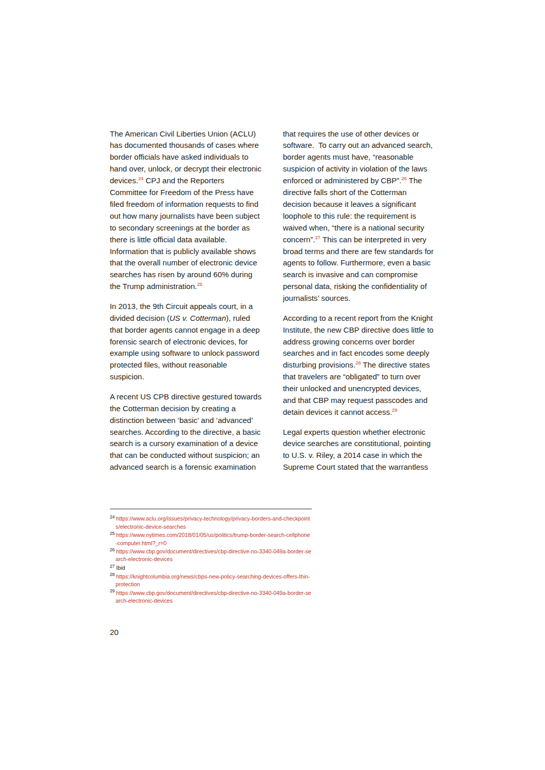The American Civil Liberties Union (ACLU) has documented thousands of cases where border officials have asked individuals to hand over, unlock, or decrypt their electronic devices.24 CPJ and the Reporters Committee for Freedom of the Press have filed freedom of information requests to find out how many journalists have been subject to secondary screenings at the border as there is little official data available. Information that is publicly available shows that the overall number of electronic device searches has risen by around 60% during the Trump administration.25
In 2013, the 9th Circuit appeals court, in a divided decision (US v. Cotterman), ruled that border agents cannot engage in a deep forensic search of electronic devices, for example using software to unlock password protected files, without reasonable suspicion.
A recent US CPB directive gestured towards the Cotterman decision by creating a distinction between ‘basic’ and ‘advanced’ searches. According to the directive, a basic search is a cursory examination of a device that can be conducted without suspicion; an advanced search is a forensic examination
that requires the use of other devices or software. To carry out an advanced search, border agents must have, “reasonable suspicion of activity in violation of the laws enforced or administered by CBP”.26 The directive falls short of the Cotterman decision because it leaves a significant loophole to this rule: the requirement is waived when, “there is a national security concern”.27 This can be interpreted in very broad terms and there are few standards for agents to follow. Furthermore, even a basic search is invasive and can compromise personal data, risking the confidentiality of journalists’ sources.
According to a recent report from the Knight Institute, the new CBP directive does little to address growing concerns over border searches and in fact encodes some deeply disturbing provisions.28 The directive states that travelers are “obligated” to turn over their unlocked and unencrypted devices, and that CBP may request passcodes and detain devices it cannot access.29
Legal experts question whether electronic device searches are constitutional, pointing to U.S. v. Riley, a 2014 case in which the Supreme Court stated that the warrantless
24 https://www.aclu.org/issues/privacy-technology/privacy-borders-and-checkpoints/electronic-device-searches
25 https://www.nytimes.com/2018/01/05/us/politics/trump-border-search-cellphone-computer.html?_r=0
26 https://www.cbp.gov/document/directives/cbp-directive-no-3340-049a-border-search-electronic-devices
27 Ibid
28 https://knightcolumbia.org/news/cbps-new-policy-searching-devices-offers-thin-protection
29 https://www.cbp.gov/document/directives/cbp-directive-no-3340-049a-border-search-electronic-devices
20